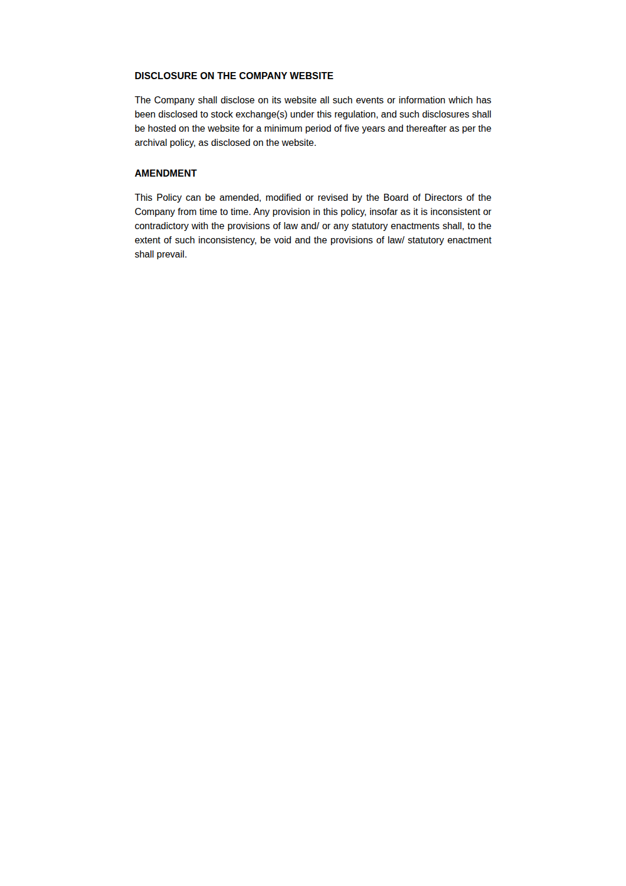DISCLOSURE ON THE COMPANY WEBSITE
The Company shall disclose on its website all such events or information which has been disclosed to stock exchange(s) under this regulation, and such disclosures shall be hosted on the website for a minimum period of five years and thereafter as per the archival policy, as disclosed on the website.
AMENDMENT
This Policy can be amended, modified or revised by the Board of Directors of the Company from time to time. Any provision in this policy, insofar as it is inconsistent or contradictory with the provisions of law and/ or any statutory enactments shall, to the extent of such inconsistency, be void and the provisions of law/ statutory enactment shall prevail.